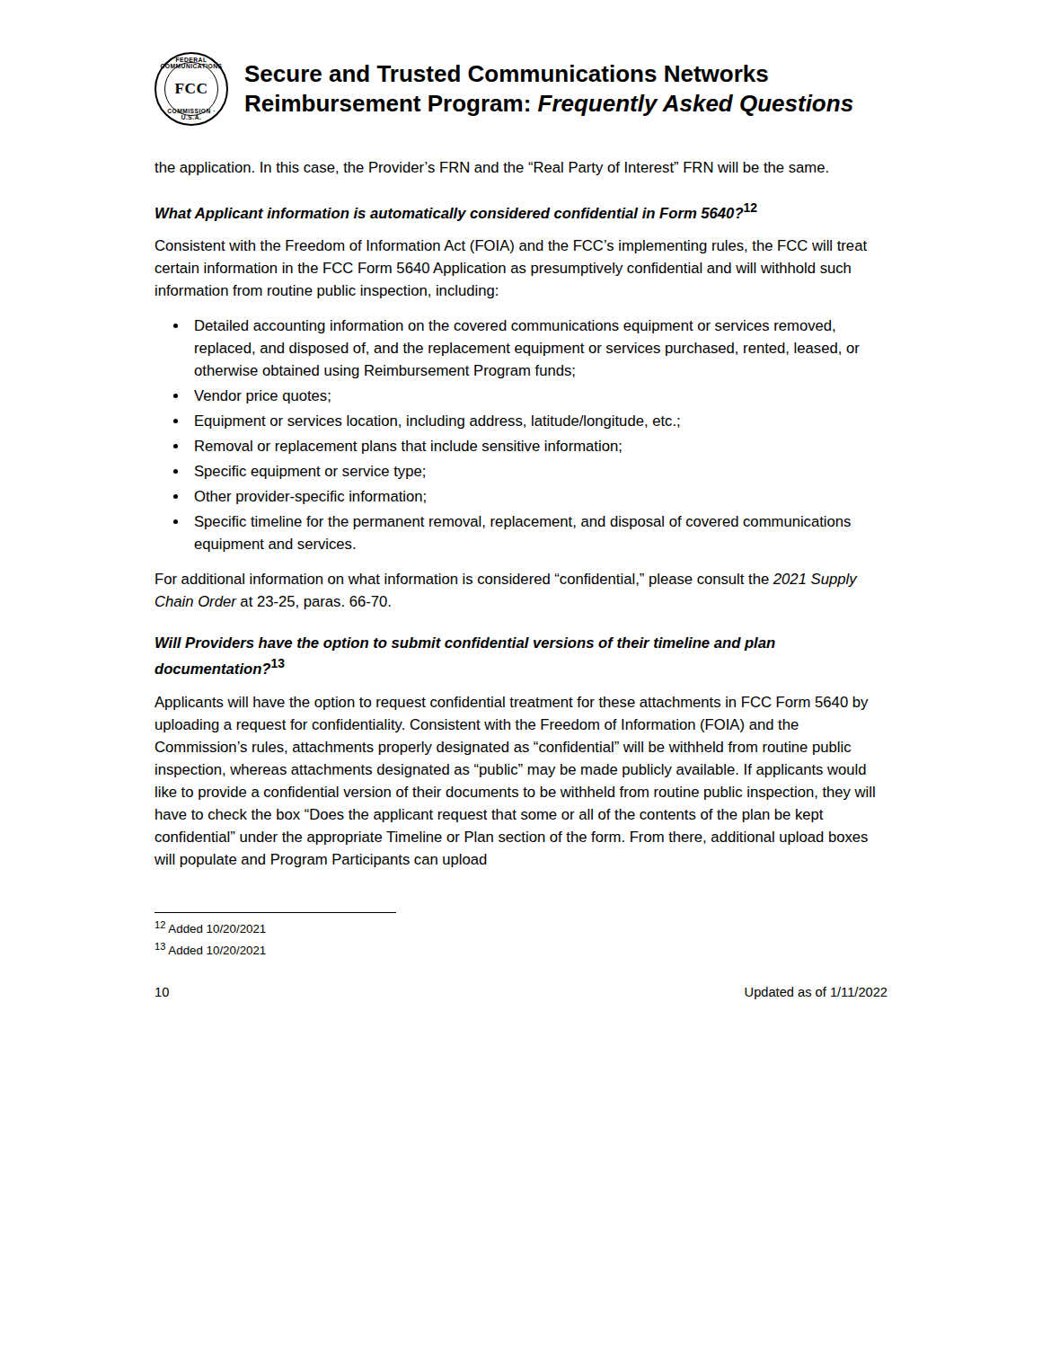FEDERAL COMMUNICATIONS COMMISSION · U.S.A.
FCC
Secure and Trusted Communications Networks
Reimbursement Program: Frequently Asked Questions
the application. In this case, the Provider’s FRN and the “Real Party of Interest” FRN will be the same.
What Applicant information is automatically considered confidential in Form 5640?12
Consistent with the Freedom of Information Act (FOIA) and the FCC’s implementing rules, the FCC will treat certain information in the FCC Form 5640 Application as presumptively confidential and will withhold such information from routine public inspection, including:
Detailed accounting information on the covered communications equipment or services removed, replaced, and disposed of, and the replacement equipment or services purchased, rented, leased, or otherwise obtained using Reimbursement Program funds;
Vendor price quotes;
Equipment or services location, including address, latitude/longitude, etc.;
Removal or replacement plans that include sensitive information;
Specific equipment or service type;
Other provider-specific information;
Specific timeline for the permanent removal, replacement, and disposal of covered communications equipment and services.
For additional information on what information is considered “confidential,” please consult the 2021 Supply Chain Order at 23-25, paras. 66-70.
Will Providers have the option to submit confidential versions of their timeline and plan documentation?13
Applicants will have the option to request confidential treatment for these attachments in FCC Form 5640 by uploading a request for confidentiality. Consistent with the Freedom of Information (FOIA) and the Commission’s rules, attachments properly designated as “confidential” will be withheld from routine public inspection, whereas attachments designated as “public” may be made publicly available. If applicants would like to provide a confidential version of their documents to be withheld from routine public inspection, they will have to check the box “Does the applicant request that some or all of the contents of the plan be kept confidential” under the appropriate Timeline or Plan section of the form. From there, additional upload boxes will populate and Program Participants can upload
12 Added 10/20/2021
13 Added 10/20/2021
10 Updated as of 1/11/2022